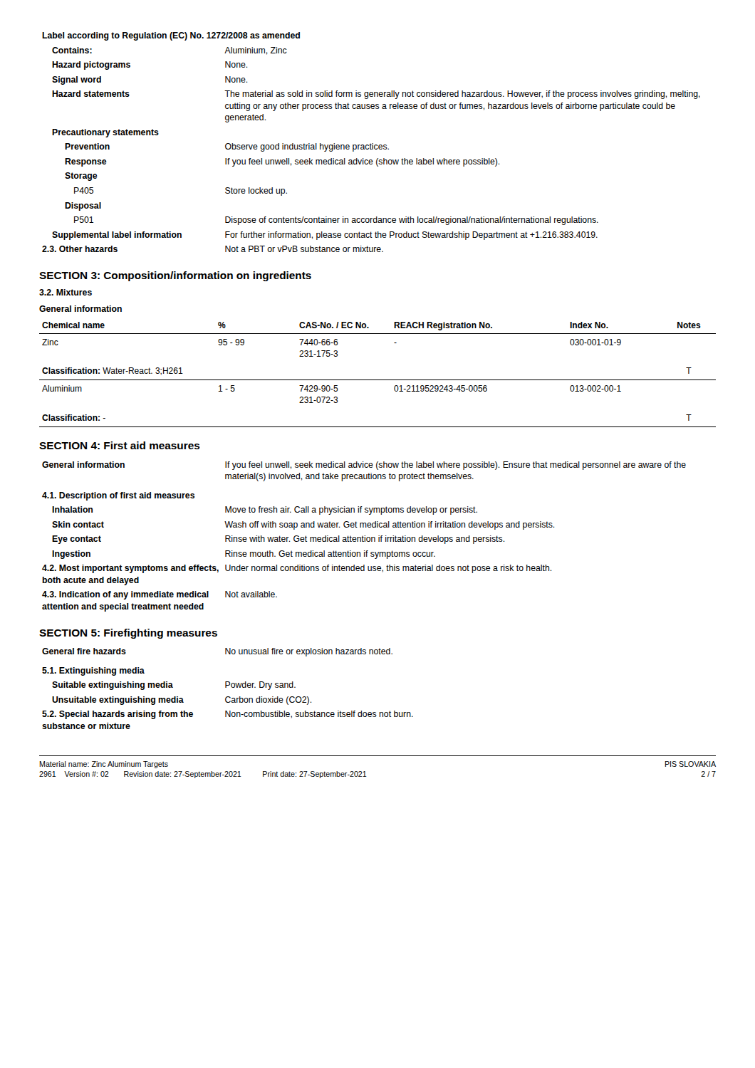| Label according to Regulation (EC) No. 1272/2008 as amended |
| Contains: | Aluminium, Zinc |
| Hazard pictograms | None. |
| Signal word | None. |
| Hazard statements | The material as sold in solid form is generally not considered hazardous. However, if the process involves grinding, melting, cutting or any other process that causes a release of dust or fumes, hazardous levels of airborne particulate could be generated. |
| Precautionary statements | |
| Prevention | Observe good industrial hygiene practices. |
| Response | If you feel unwell, seek medical advice (show the label where possible). |
| Storage | |
| P405 | Store locked up. |
| Disposal | |
| P501 | Dispose of contents/container in accordance with local/regional/national/international regulations. |
| Supplemental label information | For further information, please contact the Product Stewardship Department at +1.216.383.4019. |
| 2.3. Other hazards | Not a PBT or vPvB substance or mixture. |
SECTION 3: Composition/information on ingredients
3.2. Mixtures
General information
| Chemical name | % | CAS-No. / EC No. | REACH Registration No. | Index No. | Notes |
| --- | --- | --- | --- | --- | --- |
| Zinc | 95 - 99 | 7440-66-6 231-175-3 | - | 030-001-01-9 | |
| Classification: Water-React. 3;H261 | T |
| Aluminium | 1 - 5 | 7429-90-5 231-072-3 | 01-2119529243-45-0056 | 013-002-00-1 | |
| Classification: - | T |
SECTION 4: First aid measures
| General information | If you feel unwell, seek medical advice (show the label where possible). Ensure that medical personnel are aware of the material(s) involved, and take precautions to protect themselves. |
| 4.1. Description of first aid measures |
| Inhalation | Move to fresh air. Call a physician if symptoms develop or persist. |
| Skin contact | Wash off with soap and water. Get medical attention if irritation develops and persists. |
| Eye contact | Rinse with water. Get medical attention if irritation develops and persists. |
| Ingestion | Rinse mouth. Get medical attention if symptoms occur. |
| 4.2. Most important symptoms and effects, both acute and delayed | Under normal conditions of intended use, this material does not pose a risk to health. |
| 4.3. Indication of any immediate medical attention and special treatment needed | Not available. |
SECTION 5: Firefighting measures
| General fire hazards | No unusual fire or explosion hazards noted. |
| 5.1. Extinguishing media |
| Suitable extinguishing media | Powder. Dry sand. |
| Unsuitable extinguishing media | Carbon dioxide (CO2). |
| 5.2. Special hazards arising from the substance or mixture | Non-combustible, substance itself does not burn. |
| Material name: Zinc Aluminum Targets | PIS SLOVAKIA |
| 2961 Version #: 02 Revision date: 27-September-2021 Print date: 27-September-2021 | 2 / 7 |